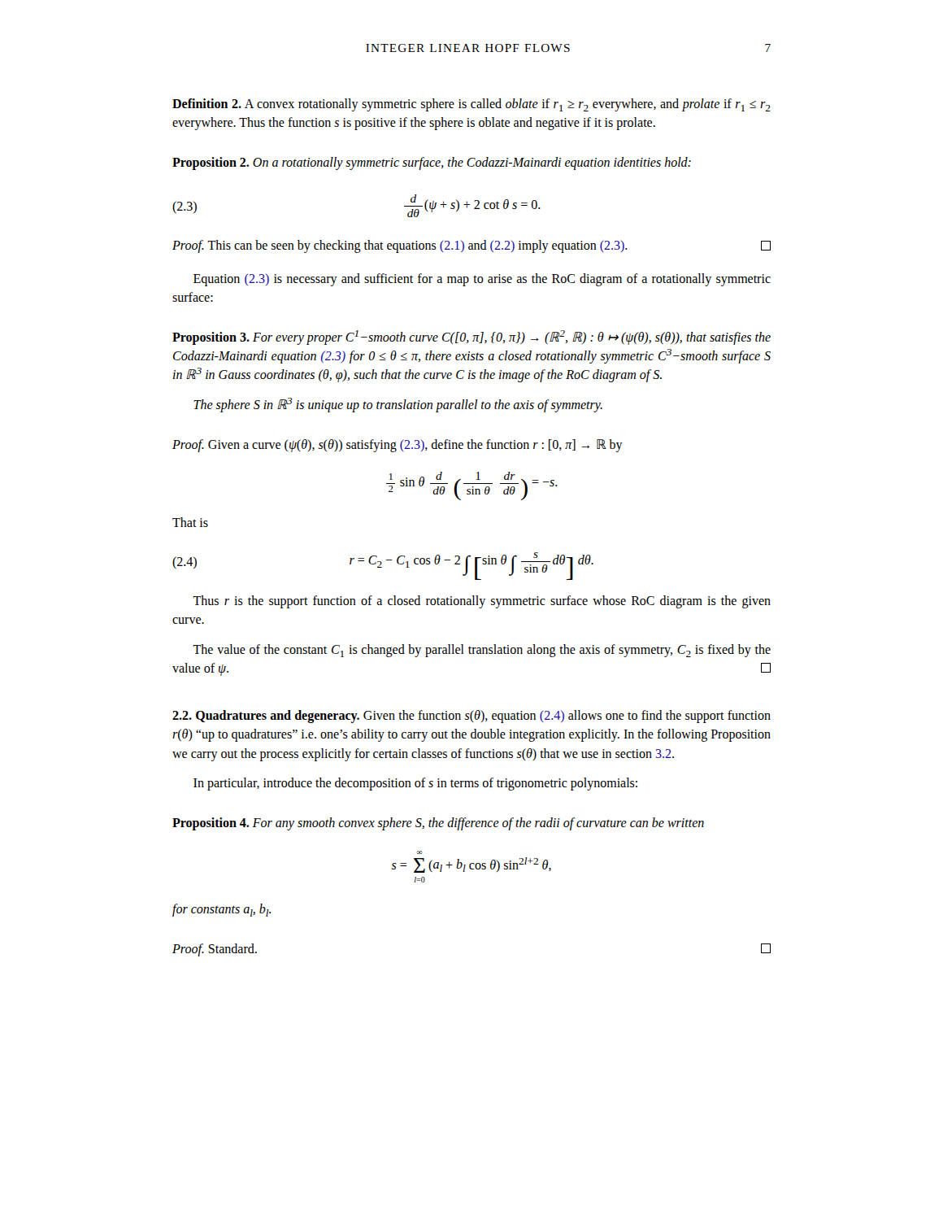INTEGER LINEAR HOPF FLOWS 7
Definition 2. A convex rotationally symmetric sphere is called oblate if r1 ≥ r2 everywhere, and prolate if r1 ≤ r2 everywhere. Thus the function s is positive if the sphere is oblate and negative if it is prolate.
Proposition 2. On a rotationally symmetric surface, the Codazzi-Mainardi equation identities hold:
(2.3) ddθ(ψ + s) + 2 cot θ s = 0.
Proof. This can be seen by checking that equations (2.1) and (2.2) imply equation (2.3).
Equation (2.3) is necessary and sufficient for a map to arise as the RoC diagram of a rotationally symmetric surface:
Proposition 3. For every proper C1−smooth curve C([0, π], {0, π}) → (ℝ2, ℝ) : θ ↦ (ψ(θ), s(θ)), that satisfies the Codazzi-Mainardi equation (2.3) for 0 ≤ θ ≤ π, there exists a closed rotationally symmetric C3−smooth surface S in ℝ3 in Gauss coordinates (θ, φ), such that the curve C is the image of the RoC diagram of S.
The sphere S in ℝ3 is unique up to translation parallel to the axis of symmetry.
Proof. Given a curve (ψ(θ), s(θ)) satisfying (2.3), define the function r : [0, π] → ℝ by
12 sin θ ddθ (1 sin θ dr dθ) = −s.
That is
(2.4) r = C2 − C1 cos θ − 2 ∫ [sin θ ∫ ssin θ dθ] dθ.
Thus r is the support function of a closed rotationally symmetric surface whose RoC diagram is the given curve.
The value of the constant C1 is changed by parallel translation along the axis of symmetry, C2 is fixed by the value of ψ.
2.2. Quadratures and degeneracy. Given the function s(θ), equation (2.4) allows one to find the support function r(θ) “up to quadratures” i.e. one’s ability to carry out the double integration explicitly. In the following Proposition we carry out the process explicitly for certain classes of functions s(θ) that we use in section 3.2.
In particular, introduce the decomposition of s in terms of trigonometric polynomials:
Proposition 4. For any smooth convex sphere S, the difference of the radii of curvature can be written
s = ∞Σl=0(al + bl cos θ) sin2l+2 θ,
for constants al, bl.
Proof. Standard.